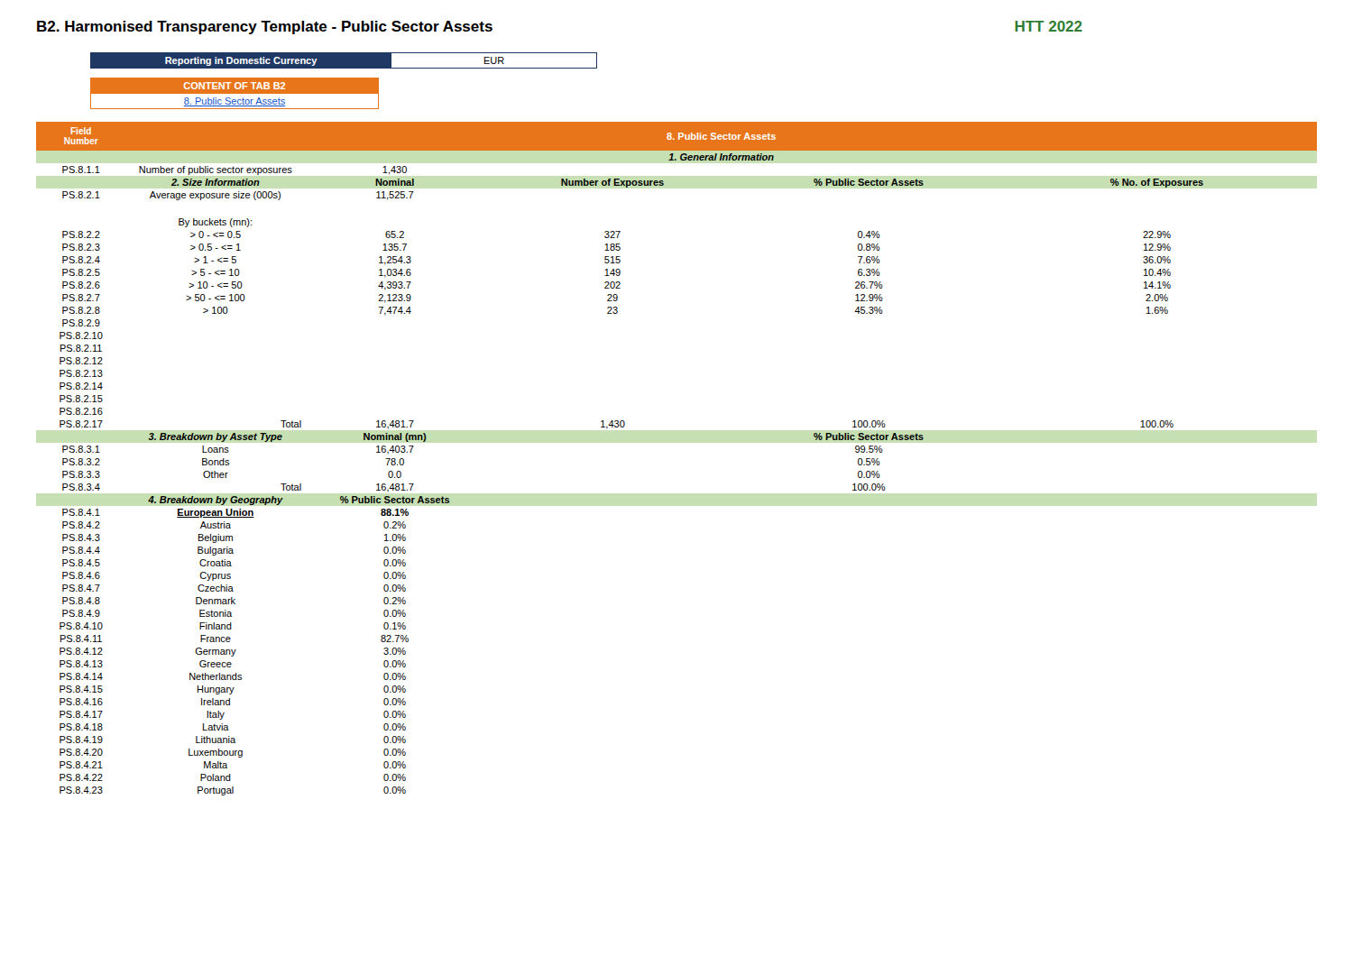B2. Harmonised Transparency Template - Public Sector Assets
HTT 2022
| Reporting in Domestic Currency | EUR |
| CONTENT OF TAB B2 |
| 8. Public Sector Assets |
| Field Number | 8. Public Sector Assets |
| | 1. General Information |
| PS.8.1.1 | Number of public sector exposures | 1,430 | | | |
| | 2. Size Information | Nominal | Number of Exposures | % Public Sector Assets | % No. of Exposures |
| PS.8.2.1 | Average exposure size (000s) | 11,525.7 | | | |
| | By buckets (mn): | | | | |
| PS.8.2.2 | > 0 - <= 0.5 | 65.2 | 327 | 0.4% | 22.9% |
| PS.8.2.3 | > 0.5 - <= 1 | 135.7 | 185 | 0.8% | 12.9% |
| PS.8.2.4 | > 1 - <= 5 | 1,254.3 | 515 | 7.6% | 36.0% |
| PS.8.2.5 | > 5 - <= 10 | 1,034.6 | 149 | 6.3% | 10.4% |
| PS.8.2.6 | > 10 - <= 50 | 4,393.7 | 202 | 26.7% | 14.1% |
| PS.8.2.7 | > 50 - <= 100 | 2,123.9 | 29 | 12.9% | 2.0% |
| PS.8.2.8 | > 100 | 7,474.4 | 23 | 45.3% | 1.6% |
| PS.8.2.9 | | | | | |
| PS.8.2.10 | | | | | |
| PS.8.2.11 | | | | | |
| PS.8.2.12 | | | | | |
| PS.8.2.13 | | | | | |
| PS.8.2.14 | | | | | |
| PS.8.2.15 | | | | | |
| PS.8.2.16 | | | | | |
| PS.8.2.17 | Total | 16,481.7 | 1,430 | 100.0% | 100.0% |
| | 3. Breakdown by Asset Type | Nominal (mn) | | % Public Sector Assets | |
| PS.8.3.1 | Loans | 16,403.7 | | 99.5% | |
| PS.8.3.2 | Bonds | 78.0 | | 0.5% | |
| PS.8.3.3 | Other | 0.0 | | 0.0% | |
| PS.8.3.4 | Total | 16,481.7 | | 100.0% | |
| | 4. Breakdown by Geography | % Public Sector Assets | | | |
| PS.8.4.1 | European Union | 88.1% | | | |
| PS.8.4.2 | Austria | 0.2% | | | |
| PS.8.4.3 | Belgium | 1.0% | | | |
| PS.8.4.4 | Bulgaria | 0.0% | | | |
| PS.8.4.5 | Croatia | 0.0% | | | |
| PS.8.4.6 | Cyprus | 0.0% | | | |
| PS.8.4.7 | Czechia | 0.0% | | | |
| PS.8.4.8 | Denmark | 0.2% | | | |
| PS.8.4.9 | Estonia | 0.0% | | | |
| PS.8.4.10 | Finland | 0.1% | | | |
| PS.8.4.11 | France | 82.7% | | | |
| PS.8.4.12 | Germany | 3.0% | | | |
| PS.8.4.13 | Greece | 0.0% | | | |
| PS.8.4.14 | Netherlands | 0.0% | | | |
| PS.8.4.15 | Hungary | 0.0% | | | |
| PS.8.4.16 | Ireland | 0.0% | | | |
| PS.8.4.17 | Italy | 0.0% | | | |
| PS.8.4.18 | Latvia | 0.0% | | | |
| PS.8.4.19 | Lithuania | 0.0% | | | |
| PS.8.4.20 | Luxembourg | 0.0% | | | |
| PS.8.4.21 | Malta | 0.0% | | | |
| PS.8.4.22 | Poland | 0.0% | | | |
| PS.8.4.23 | Portugal | 0.0% | | | |